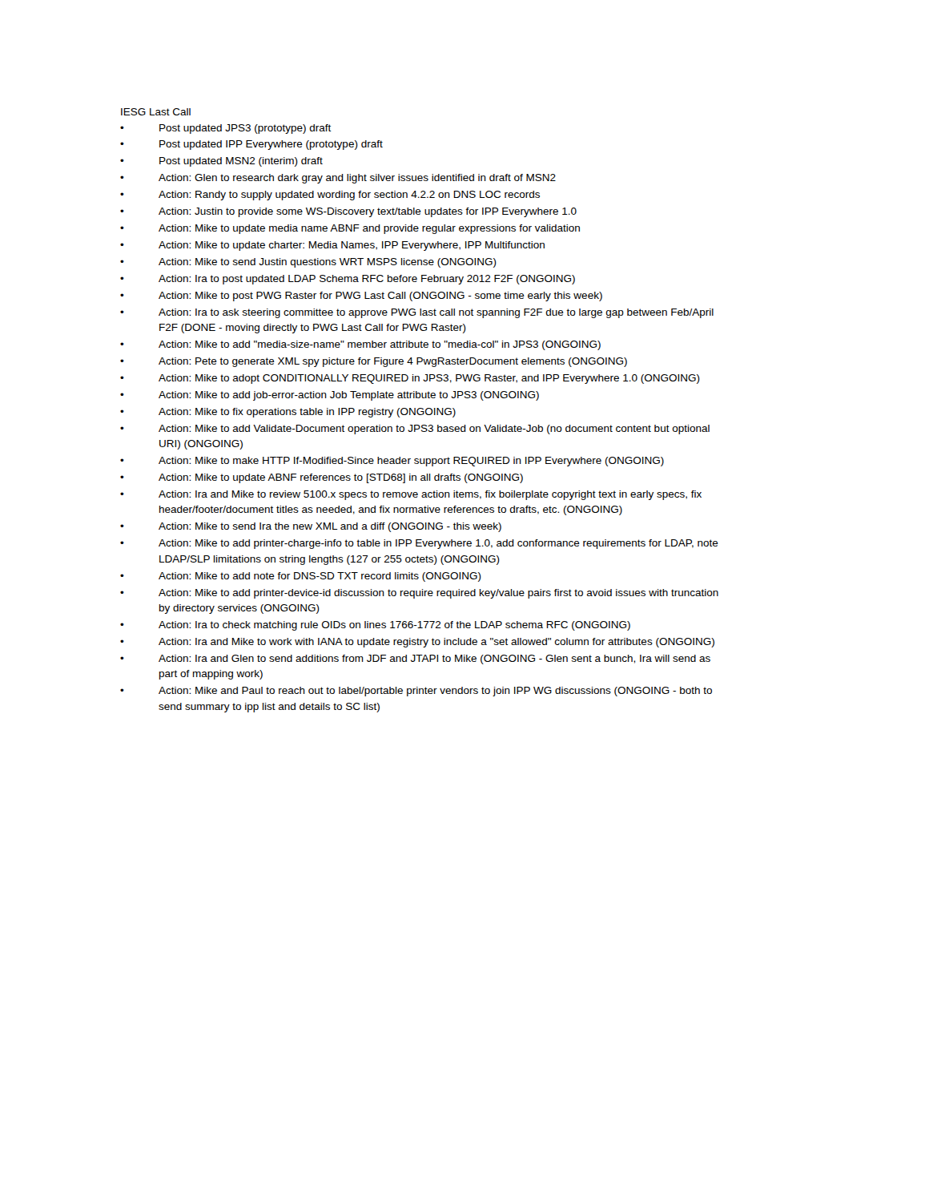IESG Last Call
Post updated JPS3 (prototype) draft
Post updated IPP Everywhere (prototype) draft
Post updated MSN2 (interim) draft
Action: Glen to research dark gray and light silver issues identified in draft of MSN2
Action: Randy to supply updated wording for section 4.2.2 on DNS LOC records
Action: Justin to provide some WS-Discovery text/table updates for IPP Everywhere 1.0
Action: Mike to update media name ABNF and provide regular expressions for validation
Action: Mike to update charter: Media Names, IPP Everywhere, IPP Multifunction
Action: Mike to send Justin questions WRT MSPS license (ONGOING)
Action: Ira to post updated LDAP Schema RFC before February 2012 F2F (ONGOING)
Action: Mike to post PWG Raster for PWG Last Call (ONGOING - some time early this week)
Action: Ira to ask steering committee to approve PWG last call not spanning F2F due to large gap between Feb/April F2F (DONE - moving directly to PWG Last Call for PWG Raster)
Action: Mike to add "media-size-name" member attribute to "media-col" in JPS3 (ONGOING)
Action: Pete to generate XML spy picture for Figure 4 PwgRasterDocument elements (ONGOING)
Action: Mike to adopt CONDITIONALLY REQUIRED in JPS3, PWG Raster, and IPP Everywhere 1.0 (ONGOING)
Action: Mike to add job-error-action Job Template attribute to JPS3 (ONGOING)
Action: Mike to fix operations table in IPP registry (ONGOING)
Action: Mike to add Validate-Document operation to JPS3 based on Validate-Job (no document content but optional URI) (ONGOING)
Action: Mike to make HTTP If-Modified-Since header support REQUIRED in IPP Everywhere (ONGOING)
Action: Mike to update ABNF references to [STD68] in all drafts (ONGOING)
Action: Ira and Mike to review 5100.x specs to remove action items, fix boilerplate copyright text in early specs, fix header/footer/document titles as needed, and fix normative references to drafts, etc. (ONGOING)
Action: Mike to send Ira the new XML and a diff (ONGOING - this week)
Action: Mike to add printer-charge-info to table in IPP Everywhere 1.0, add conformance requirements for LDAP, note LDAP/SLP limitations on string lengths (127 or 255 octets) (ONGOING)
Action: Mike to add note for DNS-SD TXT record limits (ONGOING)
Action: Mike to add printer-device-id discussion to require required key/value pairs first to avoid issues with truncation by directory services (ONGOING)
Action: Ira to check matching rule OIDs on lines 1766-1772 of the LDAP schema RFC (ONGOING)
Action: Ira and Mike to work with IANA to update registry to include a "set allowed" column for attributes (ONGOING)
Action: Ira and Glen to send additions from JDF and JTAPI to Mike (ONGOING - Glen sent a bunch, Ira will send as part of mapping work)
Action: Mike and Paul to reach out to label/portable printer vendors to join IPP WG discussions (ONGOING - both to send summary to ipp list and details to SC list)